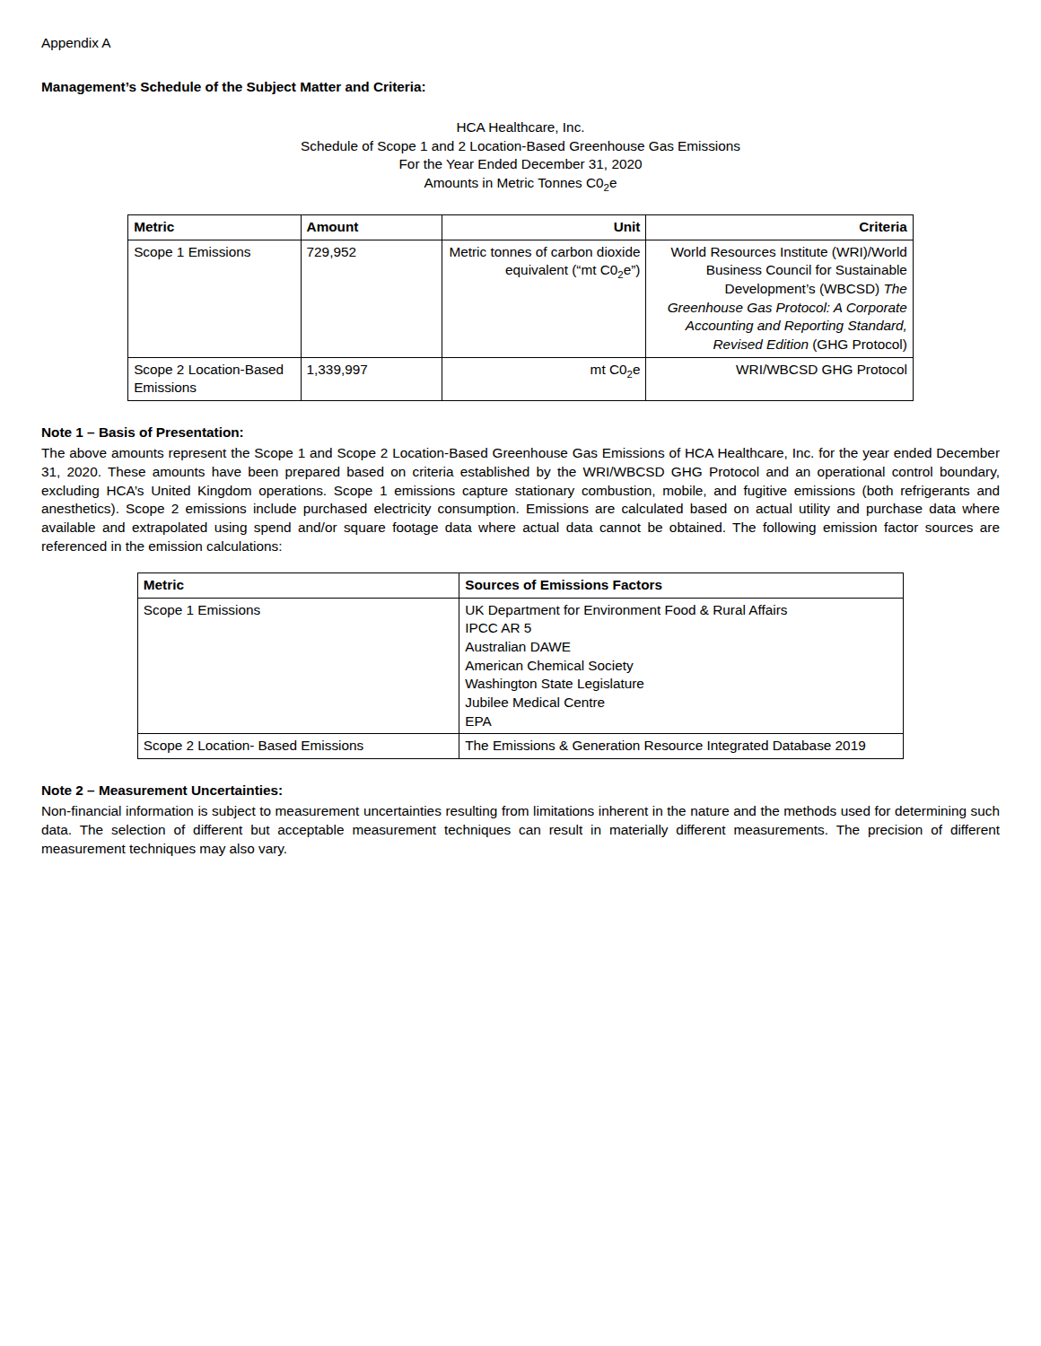Appendix A
Management’s Schedule of the Subject Matter and Criteria:
HCA Healthcare, Inc.
Schedule of Scope 1 and 2 Location-Based Greenhouse Gas Emissions
For the Year Ended December 31, 2020
Amounts in Metric Tonnes C02e
| Metric | Amount | Unit | Criteria |
| --- | --- | --- | --- |
| Scope 1 Emissions | 729,952 | Metric tonnes of carbon dioxide equivalent (“mt C0 2 e”) | World Resources Institute (WRI)/World Business Council for Sustainable Development’s (WBCSD) The Greenhouse Gas Protocol: A Corporate Accounting and Reporting Standard, Revised Edition (GHG Protocol) |
| Scope 2 Location-Based Emissions | 1,339,997 | mt C0 2 e | WRI/WBCSD GHG Protocol |
Note 1 – Basis of Presentation:
The above amounts represent the Scope 1 and Scope 2 Location-Based Greenhouse Gas Emissions of HCA Healthcare, Inc. for the year ended December 31, 2020. These amounts have been prepared based on criteria established by the WRI/WBCSD GHG Protocol and an operational control boundary, excluding HCA’s United Kingdom operations. Scope 1 emissions capture stationary combustion, mobile, and fugitive emissions (both refrigerants and anesthetics). Scope 2 emissions include purchased electricity consumption. Emissions are calculated based on actual utility and purchase data where available and extrapolated using spend and/or square footage data where actual data cannot be obtained. The following emission factor sources are referenced in the emission calculations:
| Metric | Sources of Emissions Factors |
| --- | --- |
| Scope 1 Emissions | UK Department for Environment Food & Rural Affairs IPCC AR 5 Australian DAWE American Chemical Society Washington State Legislature Jubilee Medical Centre EPA |
| Scope 2 Location- Based Emissions | The Emissions & Generation Resource Integrated Database 2019 |
Note 2 – Measurement Uncertainties:
Non-financial information is subject to measurement uncertainties resulting from limitations inherent in the nature and the methods used for determining such data. The selection of different but acceptable measurement techniques can result in materially different measurements. The precision of different measurement techniques may also vary.